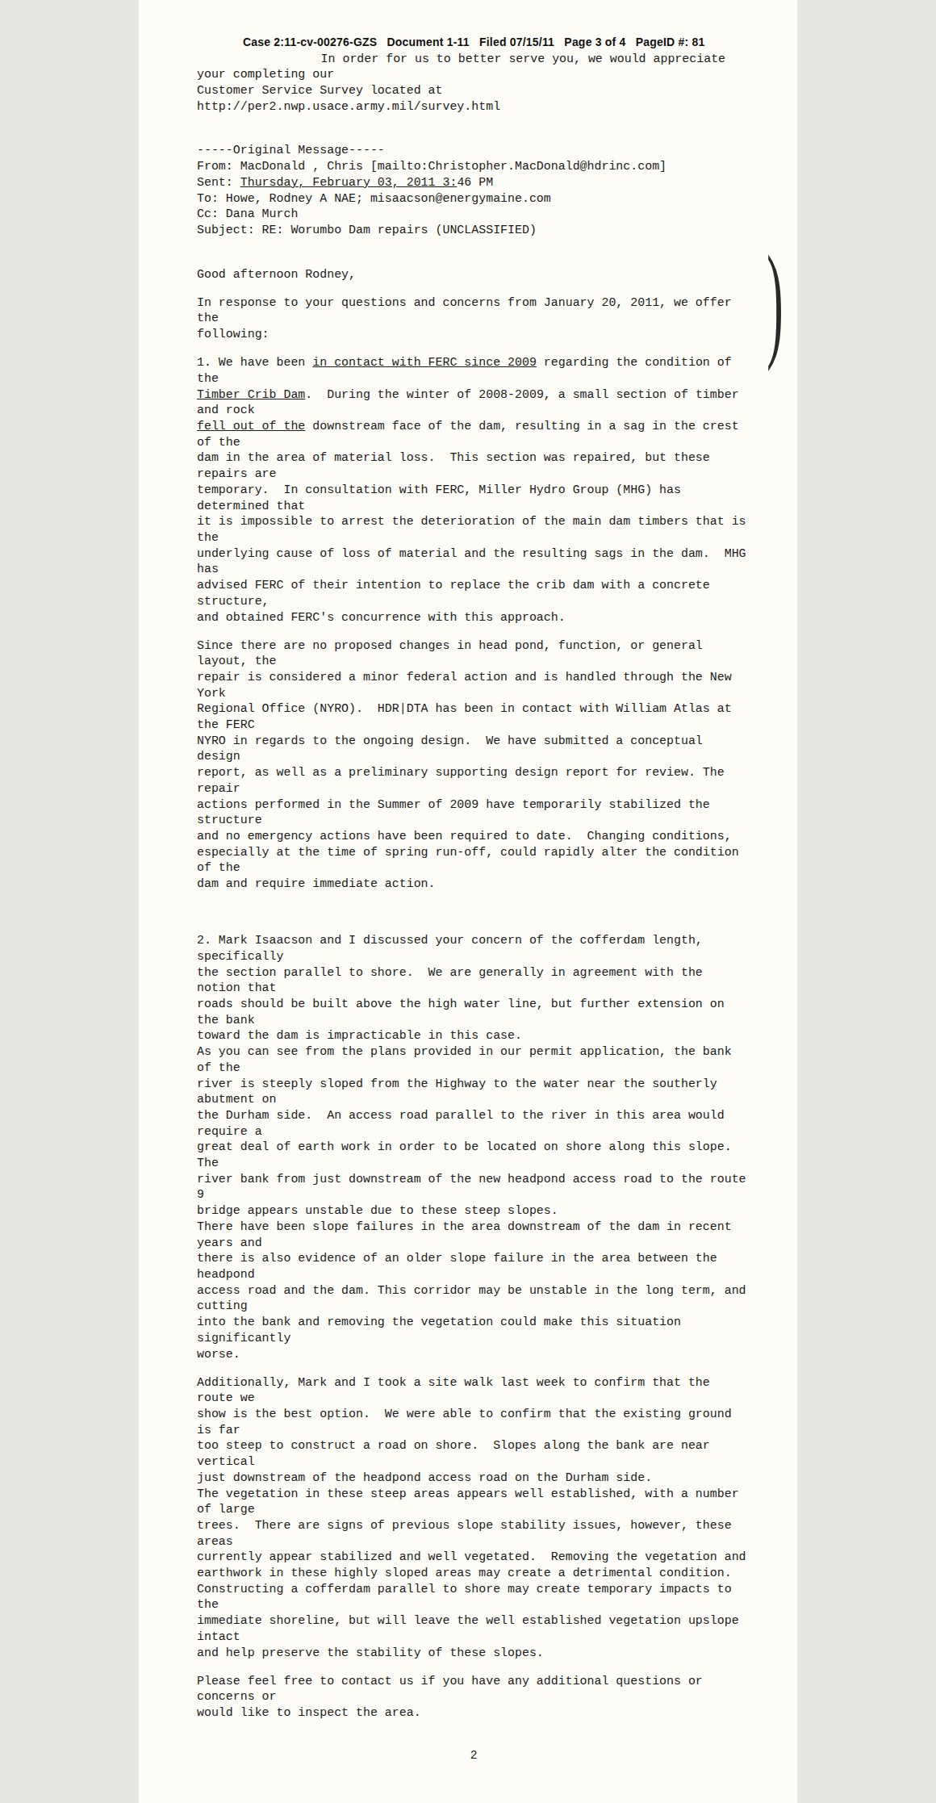Case 2:11-cv-00276-GZS Document 1-11 Filed 07/15/11 Page 3 of 4 PageID #: 81
In order for us to better serve you, we would appreciate your completing our Customer Service Survey located at http://per2.nwp.usace.army.mil/survey.html
-----Original Message-----
From: MacDonald , Chris [mailto:Christopher.MacDonald@hdrinc.com]
Sent: Thursday, February 03, 2011 3: 46 PM
To: Howe, Rodney A NAE; misaacson@energymaine.com
Cc: Dana Murch
Subject: RE: Worumbo Dam repairs (UNCLASSIFIED)
Good afternoon Rodney,
In response to your questions and concerns from January 20, 2011, we offer the following:
1. We have been in contact with FERC since 2009 regarding the condition of the Timber Crib Dam. During the winter of 2008-2009, a small section of timber and rock fell out of the downstream face of the dam, resulting in a sag in the crest of the dam in the area of material loss. This section was repaired, but these repairs are temporary. In consultation with FERC, Miller Hydro Group (MHG) has determined that it is impossible to arrest the deterioration of the main dam timbers that is the underlying cause of loss of material and the resulting sags in the dam. MHG has advised FERC of their intention to replace the crib dam with a concrete structure, and obtained FERC's concurrence with this approach.
Since there are no proposed changes in head pond, function, or general layout, the repair is considered a minor federal action and is handled through the New York Regional Office (NYRO). HDR|DTA has been in contact with William Atlas at the FERC NYRO in regards to the ongoing design. We have submitted a conceptual design report, as well as a preliminary supporting design report for review. The repair actions performed in the Summer of 2009 have temporarily stabilized the structure and no emergency actions have been required to date. Changing conditions, especially at the time of spring run-off, could rapidly alter the condition of the dam and require immediate action.
2. Mark Isaacson and I discussed your concern of the cofferdam length, specifically the section parallel to shore. We are generally in agreement with the notion that roads should be built above the high water line, but further extension on the bank toward the dam is impracticable in this case. As you can see from the plans provided in our permit application, the bank of the river is steeply sloped from the Highway to the water near the southerly abutment on the Durham side. An access road parallel to the river in this area would require a great deal of earth work in order to be located on shore along this slope. The river bank from just downstream of the new headpond access road to the route 9 bridge appears unstable due to these steep slopes. There have been slope failures in the area downstream of the dam in recent years and there is also evidence of an older slope failure in the area between the headpond access road and the dam. This corridor may be unstable in the long term, and cutting into the bank and removing the vegetation could make this situation significantly worse.
Additionally, Mark and I took a site walk last week to confirm that the route we show is the best option. We were able to confirm that the existing ground is far too steep to construct a road on shore. Slopes along the bank are near vertical just downstream of the headpond access road on the Durham side. The vegetation in these steep areas appears well established, with a number of large trees. There are signs of previous slope stability issues, however, these areas currently appear stabilized and well vegetated. Removing the vegetation and earthwork in these highly sloped areas may create a detrimental condition. Constructing a cofferdam parallel to shore may create temporary impacts to the immediate shoreline, but will leave the well established vegetation upslope intact and help preserve the stability of these slopes.
Please feel free to contact us if you have any additional questions or concerns or would like to inspect the area.
2
)